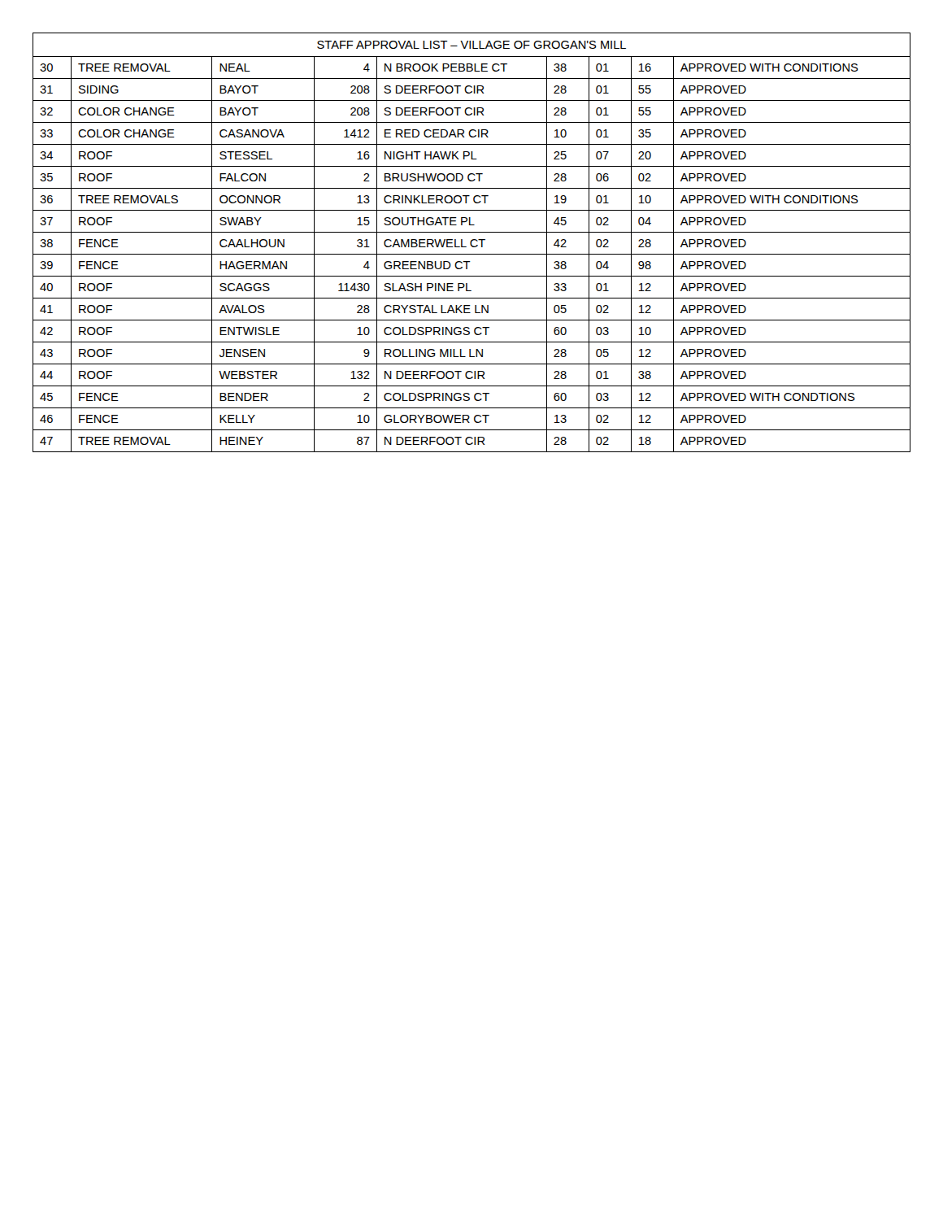STAFF APPROVAL LIST – VILLAGE OF GROGAN'S MILL
| 30 | TREE REMOVAL | NEAL | 4 | N BROOK PEBBLE CT | 38 | 01 | 16 | APPROVED WITH CONDITIONS |
| 31 | SIDING | BAYOT | 208 | S DEERFOOT CIR | 28 | 01 | 55 | APPROVED |
| 32 | COLOR CHANGE | BAYOT | 208 | S DEERFOOT CIR | 28 | 01 | 55 | APPROVED |
| 33 | COLOR CHANGE | CASANOVA | 1412 | E RED CEDAR CIR | 10 | 01 | 35 | APPROVED |
| 34 | ROOF | STESSEL | 16 | NIGHT HAWK PL | 25 | 07 | 20 | APPROVED |
| 35 | ROOF | FALCON | 2 | BRUSHWOOD CT | 28 | 06 | 02 | APPROVED |
| 36 | TREE REMOVALS | OCONNOR | 13 | CRINKLEROOT CT | 19 | 01 | 10 | APPROVED WITH CONDITIONS |
| 37 | ROOF | SWABY | 15 | SOUTHGATE PL | 45 | 02 | 04 | APPROVED |
| 38 | FENCE | CAALHOUN | 31 | CAMBERWELL CT | 42 | 02 | 28 | APPROVED |
| 39 | FENCE | HAGERMAN | 4 | GREENBUD CT | 38 | 04 | 98 | APPROVED |
| 40 | ROOF | SCAGGS | 11430 | SLASH PINE PL | 33 | 01 | 12 | APPROVED |
| 41 | ROOF | AVALOS | 28 | CRYSTAL LAKE LN | 05 | 02 | 12 | APPROVED |
| 42 | ROOF | ENTWISLE | 10 | COLDSPRINGS CT | 60 | 03 | 10 | APPROVED |
| 43 | ROOF | JENSEN | 9 | ROLLING MILL LN | 28 | 05 | 12 | APPROVED |
| 44 | ROOF | WEBSTER | 132 | N DEERFOOT CIR | 28 | 01 | 38 | APPROVED |
| 45 | FENCE | BENDER | 2 | COLDSPRINGS CT | 60 | 03 | 12 | APPROVED WITH CONDTIONS |
| 46 | FENCE | KELLY | 10 | GLORYBOWER CT | 13 | 02 | 12 | APPROVED |
| 47 | TREE REMOVAL | HEINEY | 87 | N DEERFOOT CIR | 28 | 02 | 18 | APPROVED |